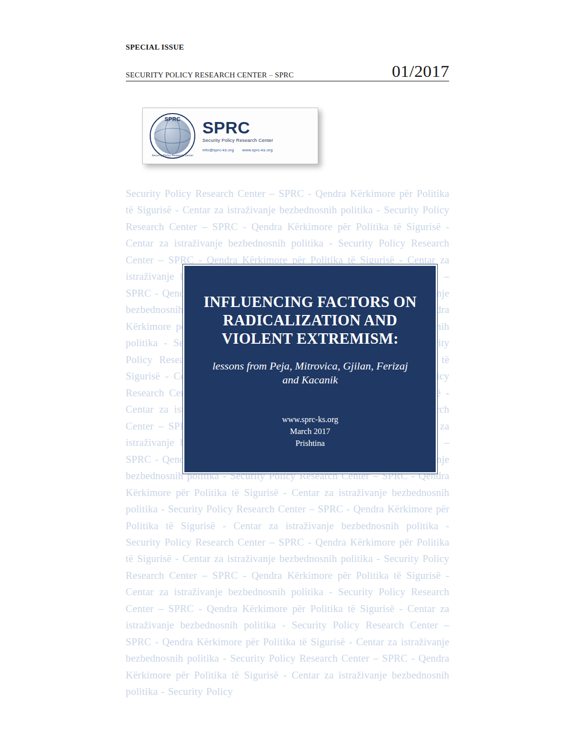SPECIAL ISSUE
SECURITY POLICY RESEARCH CENTER – SPRC
01/2017
SPRC
Security Policy Research Center
SPRC
Security Policy Research Center
info@sprc-ks.org www.sprc-ks.org
Security Policy Research Center – SPRC - Qendra Kërkimore për Politika të Sigurisë - Centar za istraživanje bezbednosnih politika - Security Policy Research Center – SPRC - Qendra Kërkimore për Politika të Sigurisë - Centar za istraživanje bezbednosnih politika - Security Policy Research Center – SPRC - Qendra Kërkimore për Politika të Sigurisë - Centar za istraživanje bezbednosnih politika - Security Policy Research Center – SPRC - Qendra Kërkimore për Politika të Sigurisë - Centar za istraživanje bezbednosnih politika - Security Policy Research Center – SPRC - Qendra Kërkimore për Politika të Sigurisë - Centar za istraživanje bezbednosnih politika - Security Policy Research Center – SPRC - Qendra Security Policy Research Center – SPRC - Qendra Kërkimore për Politika të Sigurisë - Centar za istraživanje bezbednosnih politika - Security Policy Research Center – SPRC - Qendra Kërkimore për Politika të Sigurisë - Centar za istraživanje bezbednosnih politika - Security Policy Research Center – SPRC - Qendra Kërkimore për Politika të Sigurisë - Centar za istraživanje bezbednosnih politika - Security Policy Research Center – SPRC - Qendra Kërkimore për Politika të Sigurisë - Centar za istraživanje bezbednosnih politika - Security Policy Research Center – SPRC - Qendra Kërkimore për Politika të Sigurisë - Centar za istraživanje bezbednosnih politika - Security Policy Research Center – SPRC - Qendra Kërkimore për Politika të Sigurisë - Centar za istraživanje bezbednosnih politika - Security Policy Research Center – SPRC - Qendra Kërkimore për Politika të Sigurisë - Centar za istraživanje bezbednosnih politika - Security Policy Research Center – SPRC - Qendra Kërkimore për Politika të Sigurisë - Centar za istraživanje bezbednosnih politika - Security Policy Research Center – SPRC - Qendra Kërkimore për Politika të Sigurisë - Centar za istraživanje bezbednosnih politika - Security Policy Research Center – SPRC - Qendra Kërkimore për Politika të Sigurisë - Centar za istraživanje bezbednosnih politika - Security Policy Research Center – SPRC - Qendra Kërkimore për Politika të Sigurisë - Centar za istraživanje bezbednosnih politika - Security Policy
INFLUENCING FACTORS ON RADICALIZATION AND VIOLENT EXTREMISM:
lessons from Peja, Mitrovica, Gjilan, Ferizaj and Kacanik
www.sprc-ks.org
March 2017
Prishtina